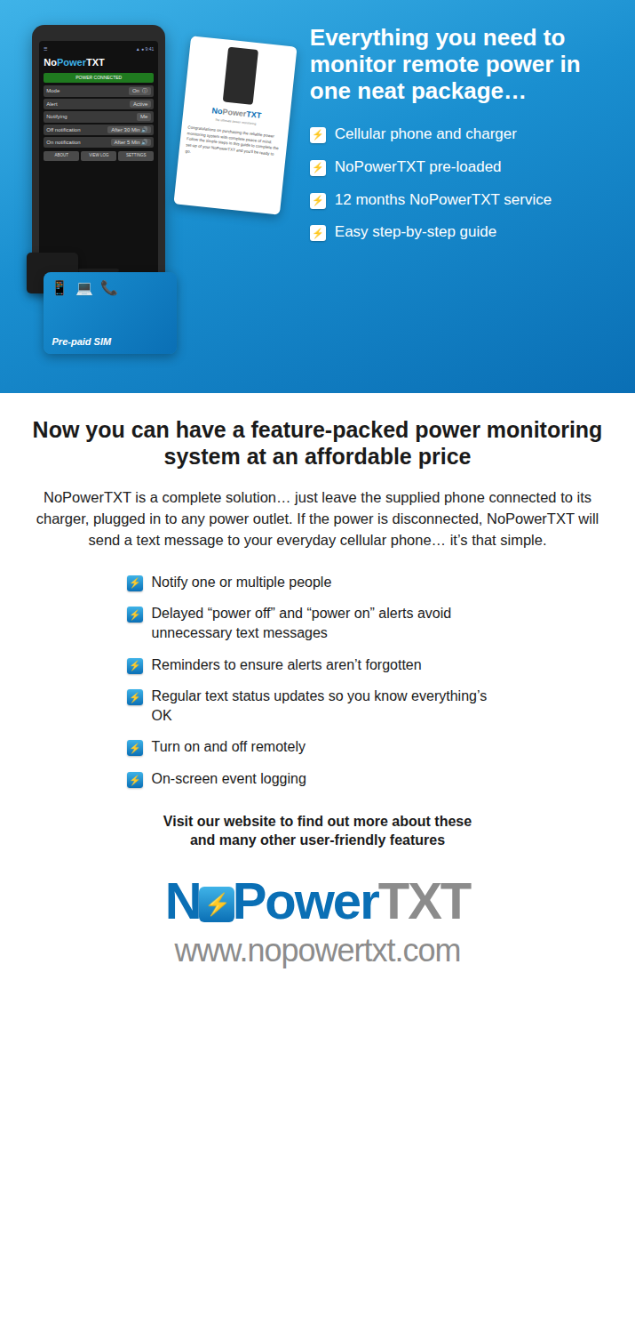☰▲ ● 9:41
NoPower TXT
POWER CONNECTED
Mode On ⓘ
Alert Active
Notifying Me
Off notification After 30 Min 🔊
On notification After 5 Min 🔊
ABOUT
VIEW LOG
SETTINGS
NoPower TXT
the ultimate power monitoring
Congratulations on purchasing the reliable power monitoring system with complete peace of mind. Follow the simple steps in this guide to complete the set-up of your NoPowerTXT and you'll be ready to go.
📱 💻 📞
Pre-paid SIM
Everything you need to monitor remote power in one neat package…
Cellular phone and charger
NoPowerTXT pre-loaded
12 months NoPowerTXT service
Easy step-by-step guide
Now you can have a feature-packed power monitoring system at an affordable price
NoPowerTXT is a complete solution… just leave the supplied phone connected to its charger, plugged in to any power outlet. If the power is disconnected, NoPowerTXT will send a text message to your everyday cellular phone… it’s that simple.
Notify one or multiple people
Delayed “power off” and “power on” alerts avoid unnecessary text messages
Reminders to ensure alerts aren’t forgotten
Regular text status updates so you know everything’s OK
Turn on and off remotely
On-screen event logging
Visit our website to find out more about these
and many other user-friendly features
N PowerTXT
www.nopowertxt.com